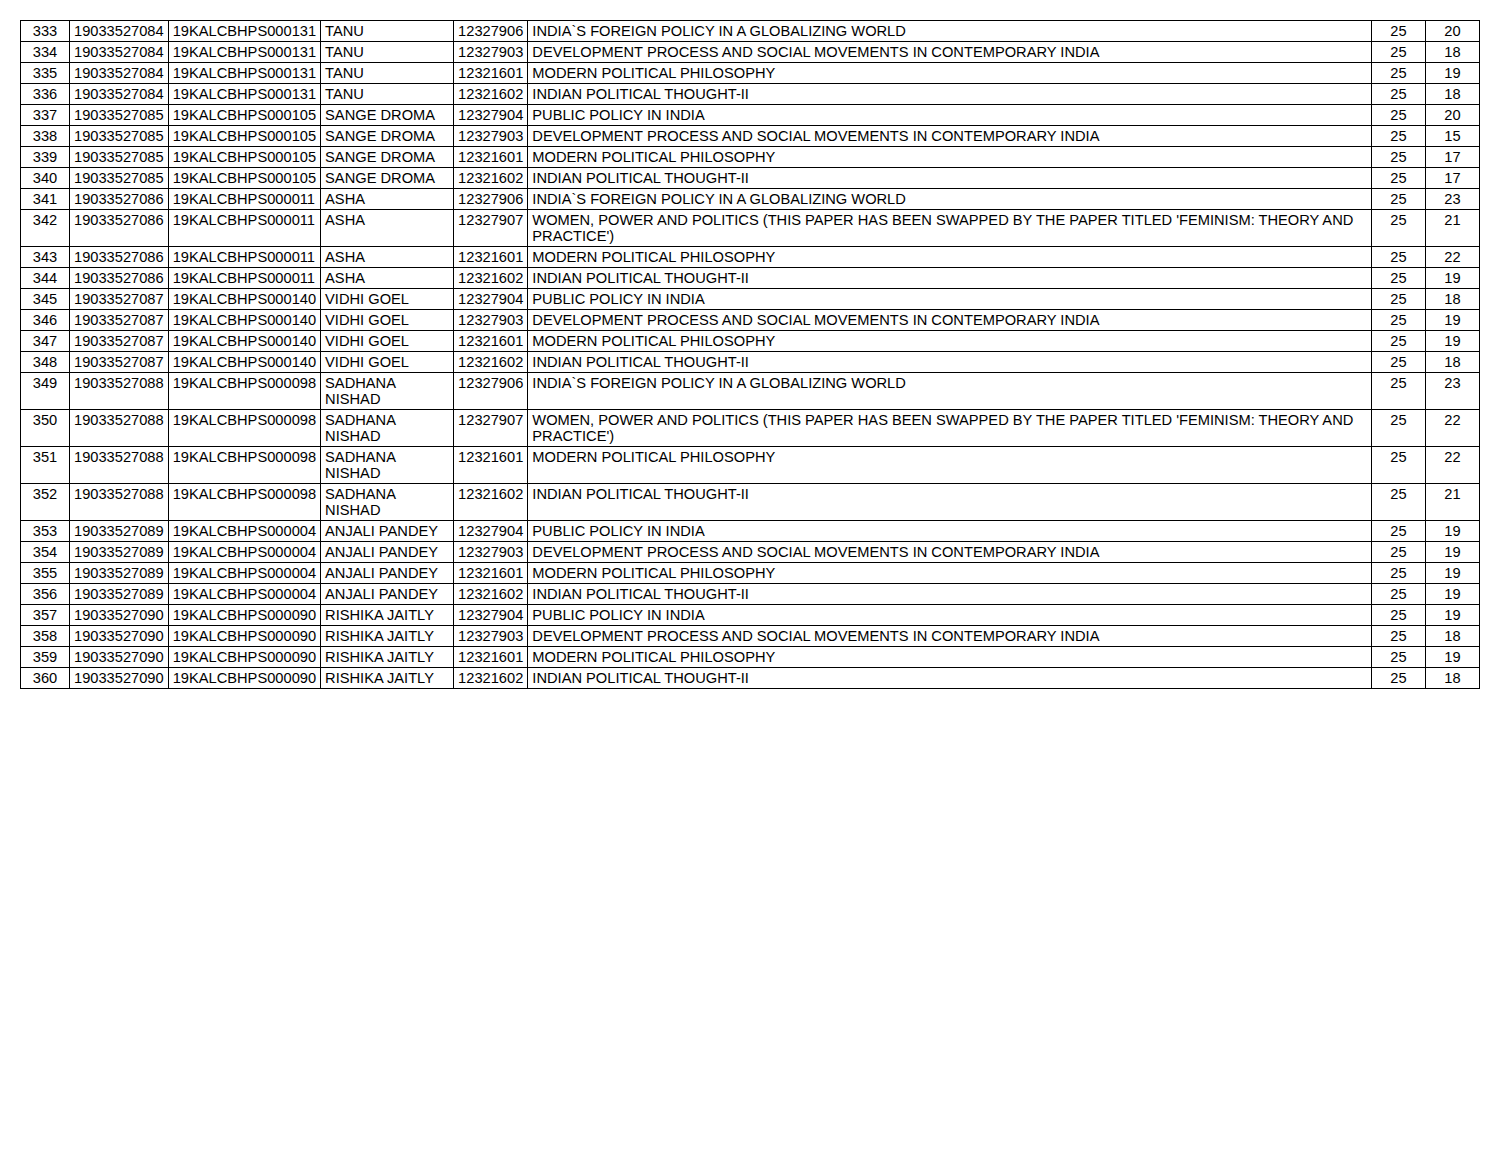| 333 | 19033527084 | 19KALCBHPS000131 | TANU | 12327906 | INDIA`S FOREIGN POLICY IN A GLOBALIZING WORLD | 25 | 20 |
| 334 | 19033527084 | 19KALCBHPS000131 | TANU | 12327903 | DEVELOPMENT PROCESS AND SOCIAL MOVEMENTS IN CONTEMPORARY INDIA | 25 | 18 |
| 335 | 19033527084 | 19KALCBHPS000131 | TANU | 12321601 | MODERN POLITICAL PHILOSOPHY | 25 | 19 |
| 336 | 19033527084 | 19KALCBHPS000131 | TANU | 12321602 | INDIAN POLITICAL THOUGHT-II | 25 | 18 |
| 337 | 19033527085 | 19KALCBHPS000105 | SANGE DROMA | 12327904 | PUBLIC POLICY IN INDIA | 25 | 20 |
| 338 | 19033527085 | 19KALCBHPS000105 | SANGE DROMA | 12327903 | DEVELOPMENT PROCESS AND SOCIAL MOVEMENTS IN CONTEMPORARY INDIA | 25 | 15 |
| 339 | 19033527085 | 19KALCBHPS000105 | SANGE DROMA | 12321601 | MODERN POLITICAL PHILOSOPHY | 25 | 17 |
| 340 | 19033527085 | 19KALCBHPS000105 | SANGE DROMA | 12321602 | INDIAN POLITICAL THOUGHT-II | 25 | 17 |
| 341 | 19033527086 | 19KALCBHPS000011 | ASHA | 12327906 | INDIA`S FOREIGN POLICY IN A GLOBALIZING WORLD | 25 | 23 |
| 342 | 19033527086 | 19KALCBHPS000011 | ASHA | 12327907 | WOMEN, POWER AND POLITICS (THIS PAPER HAS BEEN SWAPPED BY THE PAPER TITLED 'FEMINISM: THEORY AND PRACTICE') | 25 | 21 |
| 343 | 19033527086 | 19KALCBHPS000011 | ASHA | 12321601 | MODERN POLITICAL PHILOSOPHY | 25 | 22 |
| 344 | 19033527086 | 19KALCBHPS000011 | ASHA | 12321602 | INDIAN POLITICAL THOUGHT-II | 25 | 19 |
| 345 | 19033527087 | 19KALCBHPS000140 | VIDHI GOEL | 12327904 | PUBLIC POLICY IN INDIA | 25 | 18 |
| 346 | 19033527087 | 19KALCBHPS000140 | VIDHI GOEL | 12327903 | DEVELOPMENT PROCESS AND SOCIAL MOVEMENTS IN CONTEMPORARY INDIA | 25 | 19 |
| 347 | 19033527087 | 19KALCBHPS000140 | VIDHI GOEL | 12321601 | MODERN POLITICAL PHILOSOPHY | 25 | 19 |
| 348 | 19033527087 | 19KALCBHPS000140 | VIDHI GOEL | 12321602 | INDIAN POLITICAL THOUGHT-II | 25 | 18 |
| 349 | 19033527088 | 19KALCBHPS000098 | SADHANA NISHAD | 12327906 | INDIA`S FOREIGN POLICY IN A GLOBALIZING WORLD | 25 | 23 |
| 350 | 19033527088 | 19KALCBHPS000098 | SADHANA NISHAD | 12327907 | WOMEN, POWER AND POLITICS (THIS PAPER HAS BEEN SWAPPED BY THE PAPER TITLED 'FEMINISM: THEORY AND PRACTICE') | 25 | 22 |
| 351 | 19033527088 | 19KALCBHPS000098 | SADHANA NISHAD | 12321601 | MODERN POLITICAL PHILOSOPHY | 25 | 22 |
| 352 | 19033527088 | 19KALCBHPS000098 | SADHANA NISHAD | 12321602 | INDIAN POLITICAL THOUGHT-II | 25 | 21 |
| 353 | 19033527089 | 19KALCBHPS000004 | ANJALI PANDEY | 12327904 | PUBLIC POLICY IN INDIA | 25 | 19 |
| 354 | 19033527089 | 19KALCBHPS000004 | ANJALI PANDEY | 12327903 | DEVELOPMENT PROCESS AND SOCIAL MOVEMENTS IN CONTEMPORARY INDIA | 25 | 19 |
| 355 | 19033527089 | 19KALCBHPS000004 | ANJALI PANDEY | 12321601 | MODERN POLITICAL PHILOSOPHY | 25 | 19 |
| 356 | 19033527089 | 19KALCBHPS000004 | ANJALI PANDEY | 12321602 | INDIAN POLITICAL THOUGHT-II | 25 | 19 |
| 357 | 19033527090 | 19KALCBHPS000090 | RISHIKA JAITLY | 12327904 | PUBLIC POLICY IN INDIA | 25 | 19 |
| 358 | 19033527090 | 19KALCBHPS000090 | RISHIKA JAITLY | 12327903 | DEVELOPMENT PROCESS AND SOCIAL MOVEMENTS IN CONTEMPORARY INDIA | 25 | 18 |
| 359 | 19033527090 | 19KALCBHPS000090 | RISHIKA JAITLY | 12321601 | MODERN POLITICAL PHILOSOPHY | 25 | 19 |
| 360 | 19033527090 | 19KALCBHPS000090 | RISHIKA JAITLY | 12321602 | INDIAN POLITICAL THOUGHT-II | 25 | 18 |